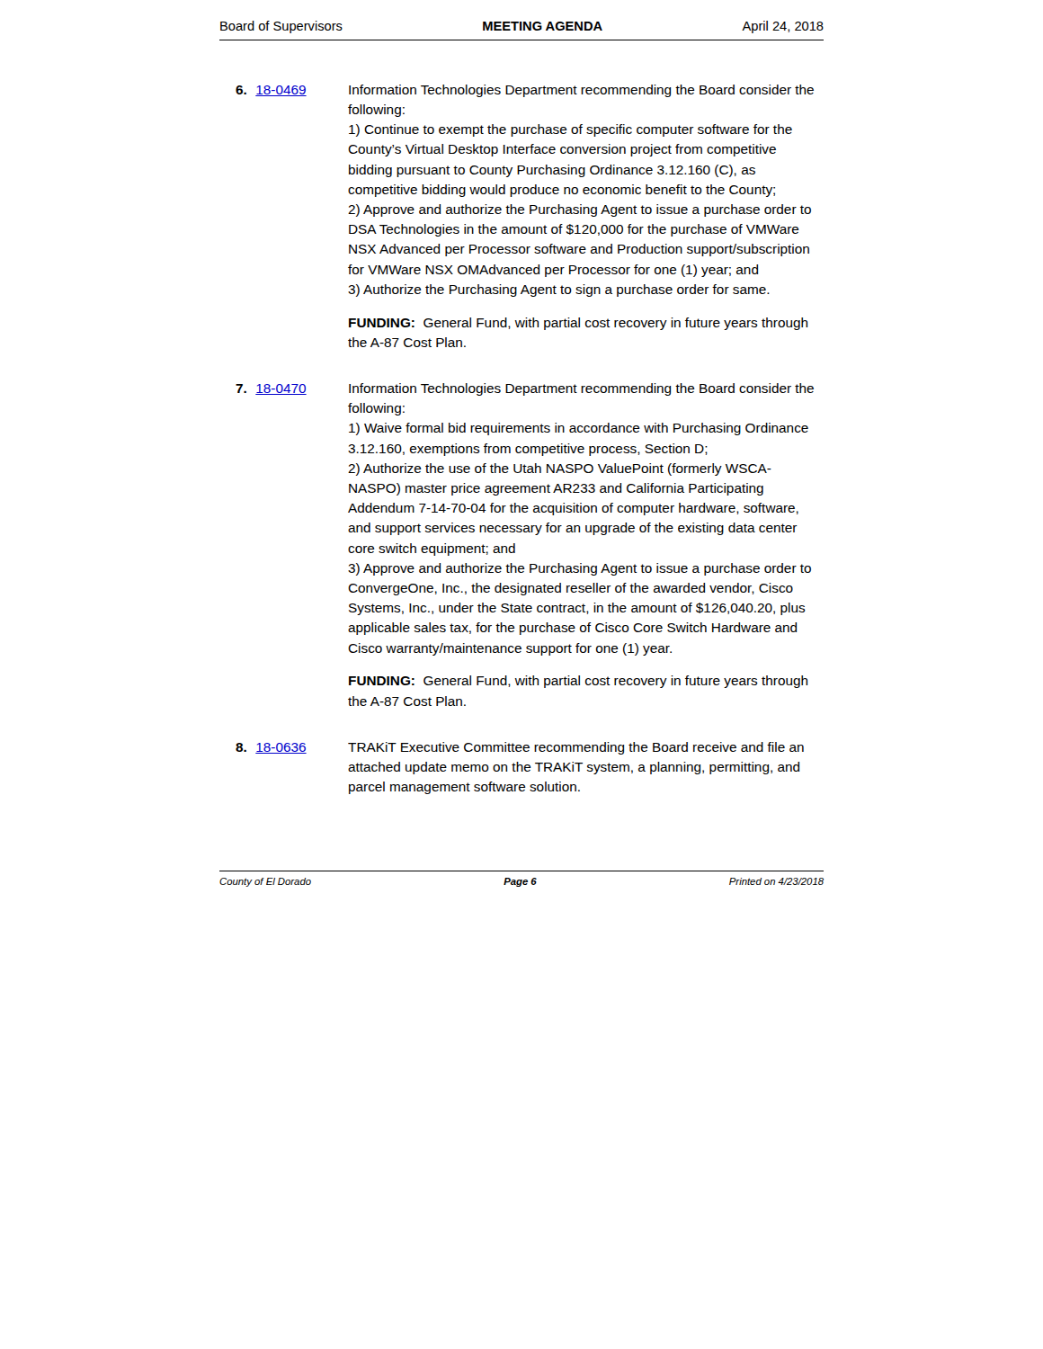Board of Supervisors
MEETING AGENDA
April 24, 2018
6.
18-0469
Information Technologies Department recommending the Board consider the following:
1) Continue to exempt the purchase of specific computer software for the County’s Virtual Desktop Interface conversion project from competitive bidding pursuant to County Purchasing Ordinance 3.12.160 (C), as competitive bidding would produce no economic benefit to the County;
2) Approve and authorize the Purchasing Agent to issue a purchase order to DSA Technologies in the amount of $120,000 for the purchase of VMWare NSX Advanced per Processor software and Production support/subscription for VMWare NSX OMAdvanced per Processor for one (1) year; and
3) Authorize the Purchasing Agent to sign a purchase order for same.
FUNDING: General Fund, with partial cost recovery in future years through the A-87 Cost Plan.
7.
18-0470
Information Technologies Department recommending the Board consider the following:
1) Waive formal bid requirements in accordance with Purchasing Ordinance 3.12.160, exemptions from competitive process, Section D;
2) Authorize the use of the Utah NASPO ValuePoint (formerly WSCA-NASPO) master price agreement AR233 and California Participating Addendum 7-14-70-04 for the acquisition of computer hardware, software, and support services necessary for an upgrade of the existing data center core switch equipment; and
3) Approve and authorize the Purchasing Agent to issue a purchase order to ConvergeOne, Inc., the designated reseller of the awarded vendor, Cisco Systems, Inc., under the State contract, in the amount of $126,040.20, plus applicable sales tax, for the purchase of Cisco Core Switch Hardware and Cisco warranty/maintenance support for one (1) year.
FUNDING: General Fund, with partial cost recovery in future years through the A-87 Cost Plan.
8.
18-0636
TRAKiT Executive Committee recommending the Board receive and file an attached update memo on the TRAKiT system, a planning, permitting, and parcel management software solution.
County of El Dorado
Page 6
Printed on 4/23/2018